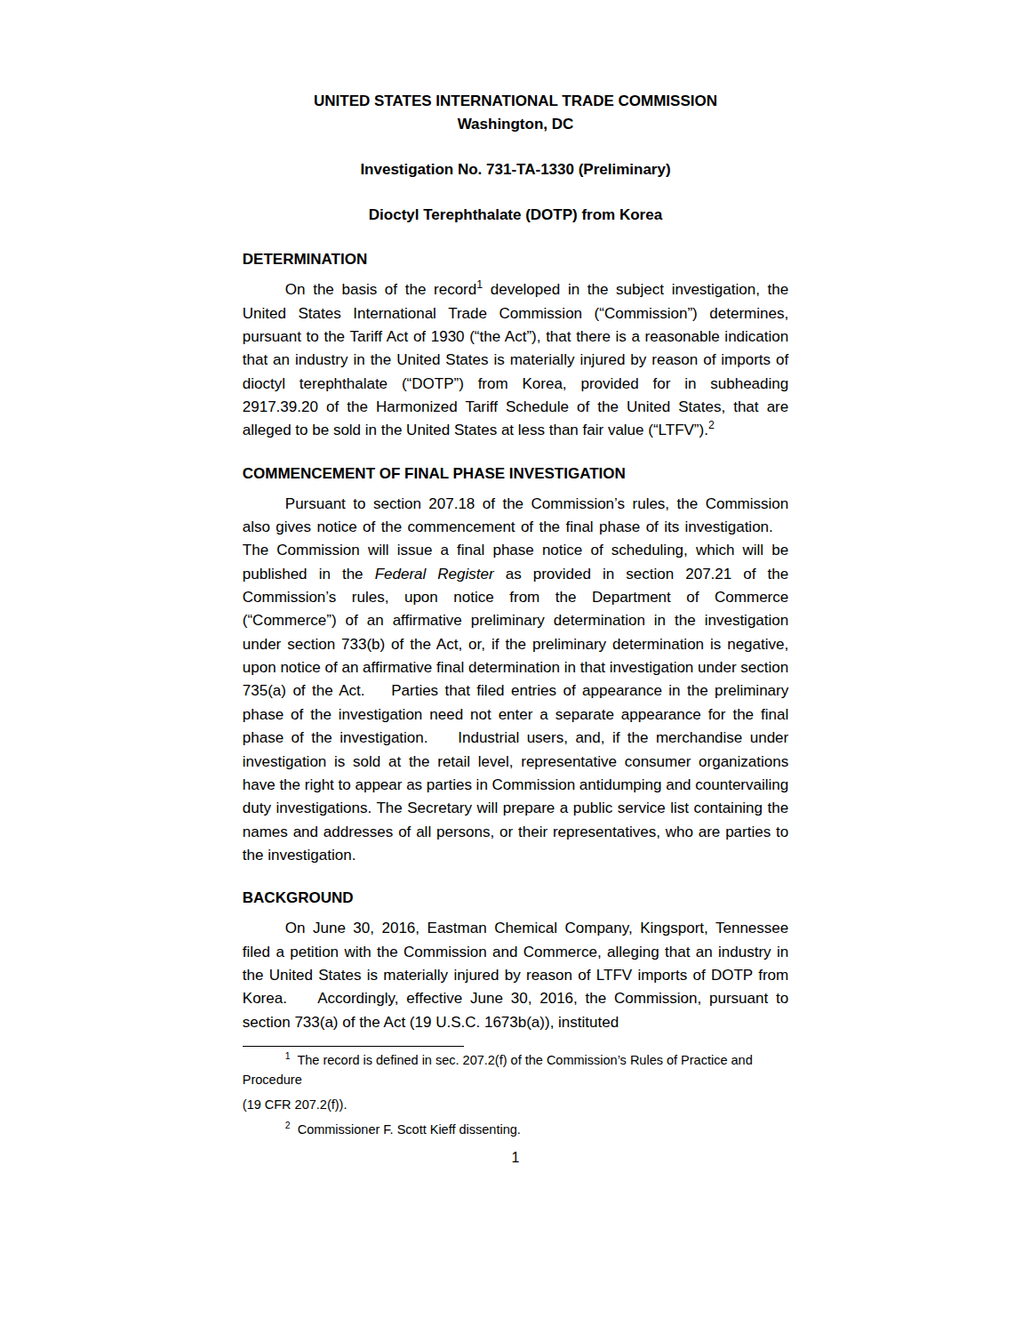UNITED STATES INTERNATIONAL TRADE COMMISSION
Washington, DC
Investigation No. 731-TA-1330 (Preliminary)
Dioctyl Terephthalate (DOTP) from Korea
DETERMINATION
On the basis of the record1 developed in the subject investigation, the United States International Trade Commission (“Commission”) determines, pursuant to the Tariff Act of 1930 (“the Act”), that there is a reasonable indication that an industry in the United States is materially injured by reason of imports of dioctyl terephthalate (“DOTP”) from Korea, provided for in subheading 2917.39.20 of the Harmonized Tariff Schedule of the United States, that are alleged to be sold in the United States at less than fair value (“LTFV”).2
COMMENCEMENT OF FINAL PHASE INVESTIGATION
Pursuant to section 207.18 of the Commission’s rules, the Commission also gives notice of the commencement of the final phase of its investigation. The Commission will issue a final phase notice of scheduling, which will be published in the Federal Register as provided in section 207.21 of the Commission’s rules, upon notice from the Department of Commerce (“Commerce”) of an affirmative preliminary determination in the investigation under section 733(b) of the Act, or, if the preliminary determination is negative, upon notice of an affirmative final determination in that investigation under section 735(a) of the Act. Parties that filed entries of appearance in the preliminary phase of the investigation need not enter a separate appearance for the final phase of the investigation. Industrial users, and, if the merchandise under investigation is sold at the retail level, representative consumer organizations have the right to appear as parties in Commission antidumping and countervailing duty investigations. The Secretary will prepare a public service list containing the names and addresses of all persons, or their representatives, who are parties to the investigation.
BACKGROUND
On June 30, 2016, Eastman Chemical Company, Kingsport, Tennessee filed a petition with the Commission and Commerce, alleging that an industry in the United States is materially injured by reason of LTFV imports of DOTP from Korea. Accordingly, effective June 30, 2016, the Commission, pursuant to section 733(a) of the Act (19 U.S.C. 1673b(a)), instituted
1 The record is defined in sec. 207.2(f) of the Commission’s Rules of Practice and Procedure
(19 CFR 207.2(f)).
2 Commissioner F. Scott Kieff dissenting.
1